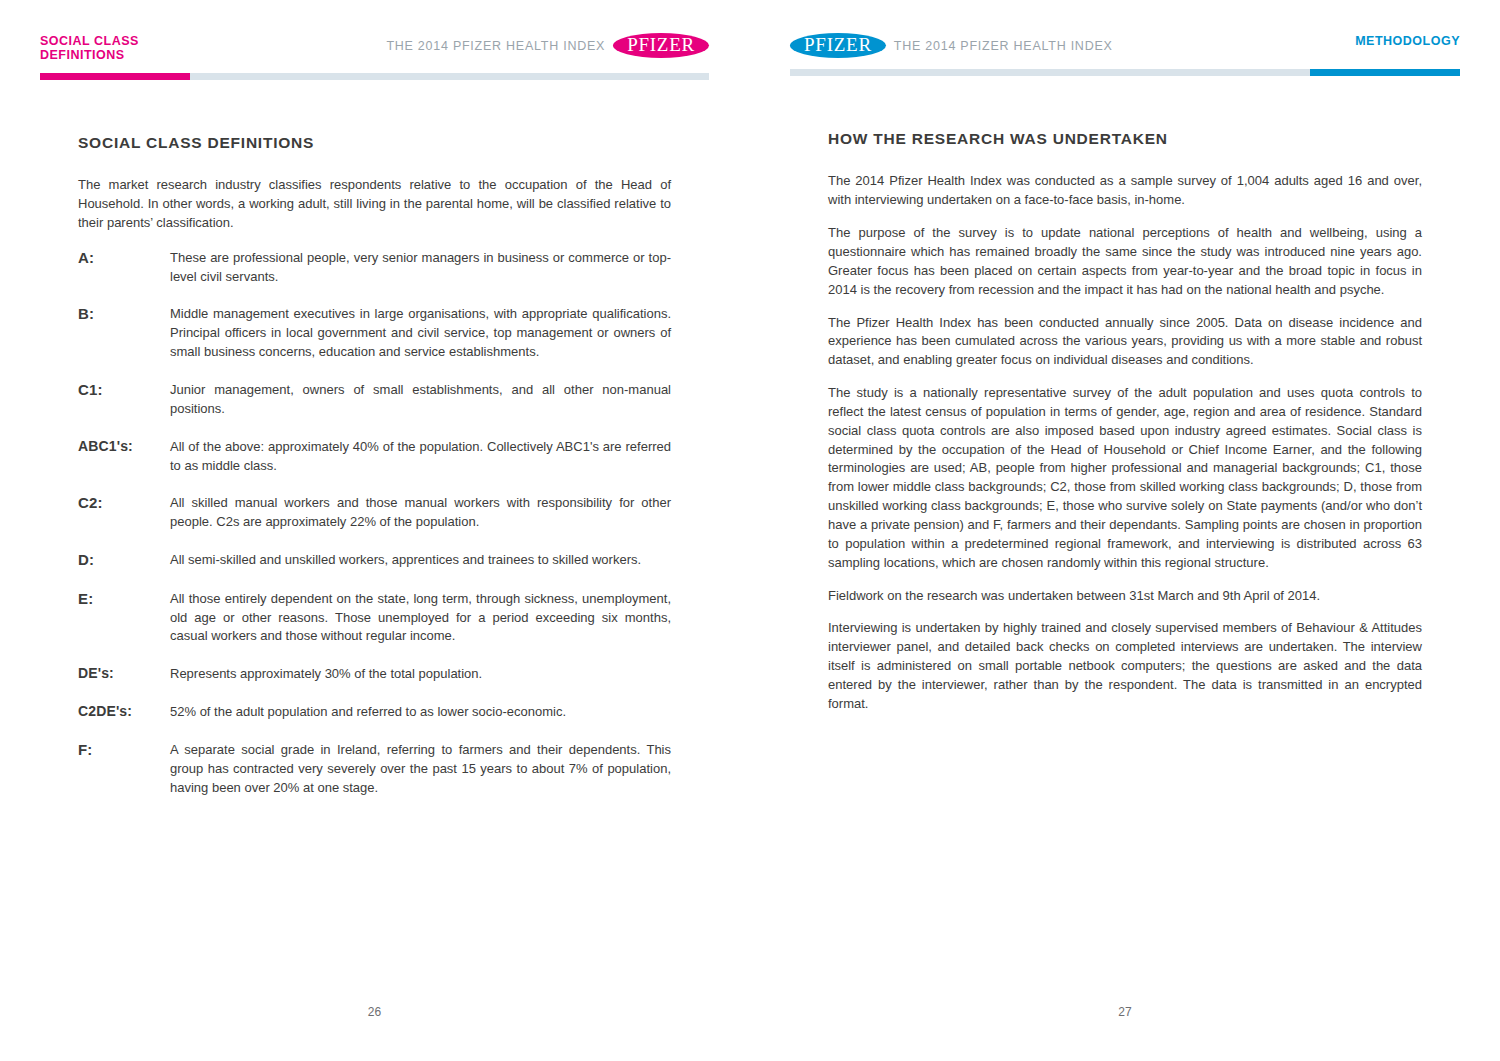SOCIAL CLASS
DEFINITIONS
THE 2014 PFIZER HEALTH INDEX Pfizer
Social Class Definitions
The market research industry classifies respondents relative to the occupation of the Head of Household. In other words, a working adult, still living in the parental home, will be classified relative to their parents’ classification.
A:
These are professional people, very senior managers in business or commerce or top-level civil servants.
B:
Middle management executives in large organisations, with appropriate qualifications. Principal officers in local government and civil service, top management or owners of small business concerns, education and service establishments.
C1:
Junior management, owners of small establishments, and all other non-manual positions.
ABC1's:
All of the above: approximately 40% of the population. Collectively ABC1's are referred to as middle class.
C2:
All skilled manual workers and those manual workers with responsibility for other people. C2s are approximately 22% of the population.
D:
All semi-skilled and unskilled workers, apprentices and trainees to skilled workers.
E:
All those entirely dependent on the state, long term, through sickness, unemployment, old age or other reasons. Those unemployed for a period exceeding six months, casual workers and those without regular income.
DE's:
Represents approximately 30% of the total population.
C2DE's:
52% of the adult population and referred to as lower socio-economic.
F:
A separate social grade in Ireland, referring to farmers and their dependents. This group has contracted very severely over the past 15 years to about 7% of population, having been over 20% at one stage.
26
Pfizer THE 2014 PFIZER HEALTH INDEX
METHODOLOGY
How the Research was Undertaken
The 2014 Pfizer Health Index was conducted as a sample survey of 1,004 adults aged 16 and over, with interviewing undertaken on a face-to-face basis, in-home.
The purpose of the survey is to update national perceptions of health and wellbeing, using a questionnaire which has remained broadly the same since the study was introduced nine years ago. Greater focus has been placed on certain aspects from year-to-year and the broad topic in focus in 2014 is the recovery from recession and the impact it has had on the national health and psyche.
The Pfizer Health Index has been conducted annually since 2005. Data on disease incidence and experience has been cumulated across the various years, providing us with a more stable and robust dataset, and enabling greater focus on individual diseases and conditions.
The study is a nationally representative survey of the adult population and uses quota controls to reflect the latest census of population in terms of gender, age, region and area of residence. Standard social class quota controls are also imposed based upon industry agreed estimates. Social class is determined by the occupation of the Head of Household or Chief Income Earner, and the following terminologies are used; AB, people from higher professional and managerial backgrounds; C1, those from lower middle class backgrounds; C2, those from skilled working class backgrounds; D, those from unskilled working class backgrounds; E, those who survive solely on State payments (and/or who don’t have a private pension) and F, farmers and their dependants. Sampling points are chosen in proportion to population within a predetermined regional framework, and interviewing is distributed across 63 sampling locations, which are chosen randomly within this regional structure.
Fieldwork on the research was undertaken between 31st March and 9th April of 2014.
Interviewing is undertaken by highly trained and closely supervised members of Behaviour & Attitudes interviewer panel, and detailed back checks on completed interviews are undertaken. The interview itself is administered on small portable netbook computers; the questions are asked and the data entered by the interviewer, rather than by the respondent. The data is transmitted in an encrypted format.
27